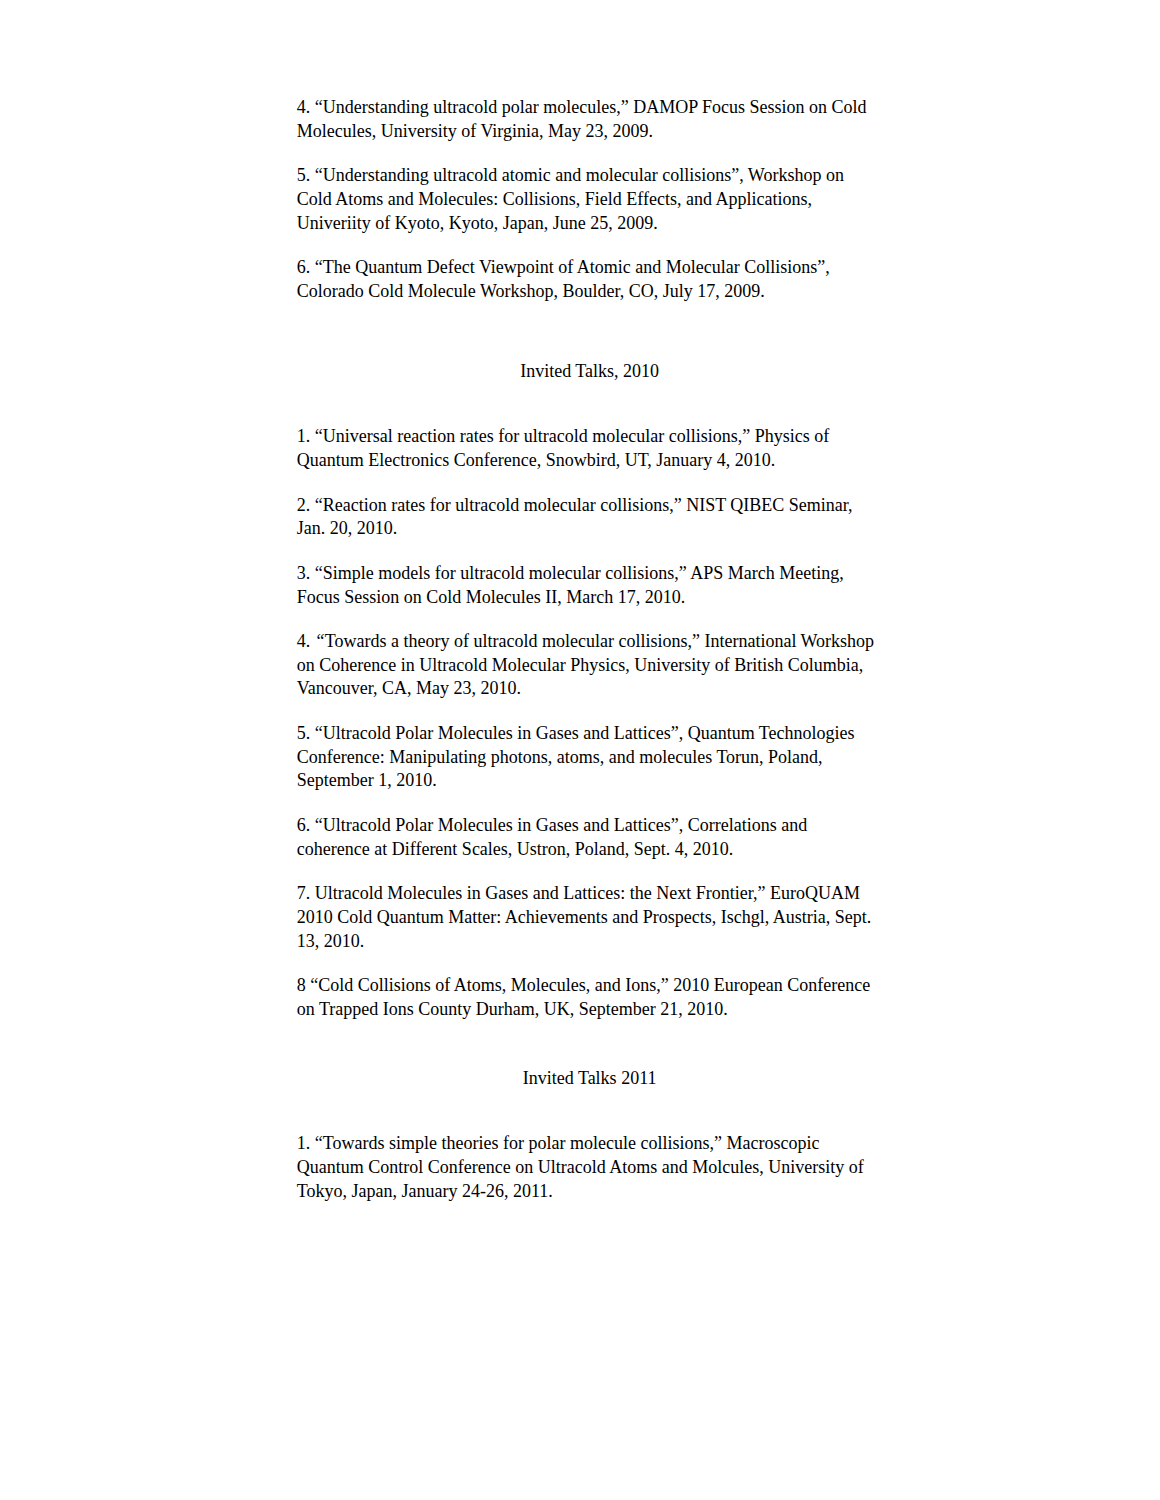4. “Understanding ultracold polar molecules,” DAMOP Focus Session on Cold Molecules, University of Virginia, May 23, 2009.
5. “Understanding ultracold atomic and molecular collisions”, Workshop on Cold Atoms and Molecules: Collisions, Field Effects, and Applications, Univeriity of Kyoto, Kyoto, Japan, June 25, 2009.
6. “The Quantum Defect Viewpoint of Atomic and Molecular Collisions”, Colorado Cold Molecule Workshop, Boulder, CO, July 17, 2009.
Invited Talks, 2010
1. “Universal reaction rates for ultracold molecular collisions,” Physics of Quantum Electronics Conference, Snowbird, UT, January 4, 2010.
2. “Reaction rates for ultracold molecular collisions,” NIST QIBEC Seminar, Jan. 20, 2010.
3. “Simple models for ultracold molecular collisions,” APS March Meeting, Focus Session on Cold Molecules II, March 17, 2010.
4. “Towards a theory of ultracold molecular collisions,” International Workshop on Coherence in Ultracold Molecular Physics, University of British Columbia, Vancouver, CA, May 23, 2010.
5. “Ultracold Polar Molecules in Gases and Lattices”, Quantum Technologies Conference: Manipulating photons, atoms, and molecules Torun, Poland, September 1, 2010.
6. “Ultracold Polar Molecules in Gases and Lattices”, Correlations and coherence at Different Scales, Ustron, Poland, Sept. 4, 2010.
7. Ultracold Molecules in Gases and Lattices: the Next Frontier,” EuroQUAM 2010 Cold Quantum Matter: Achievements and Prospects, Ischgl, Austria, Sept. 13, 2010.
8 “Cold Collisions of Atoms, Molecules, and Ions,” 2010 European Conference on Trapped Ions County Durham, UK, September 21, 2010.
Invited Talks 2011
1. “Towards simple theories for polar molecule collisions,” Macroscopic Quantum Control Conference on Ultracold Atoms and Molcules, University of Tokyo, Japan, January 24-26, 2011.